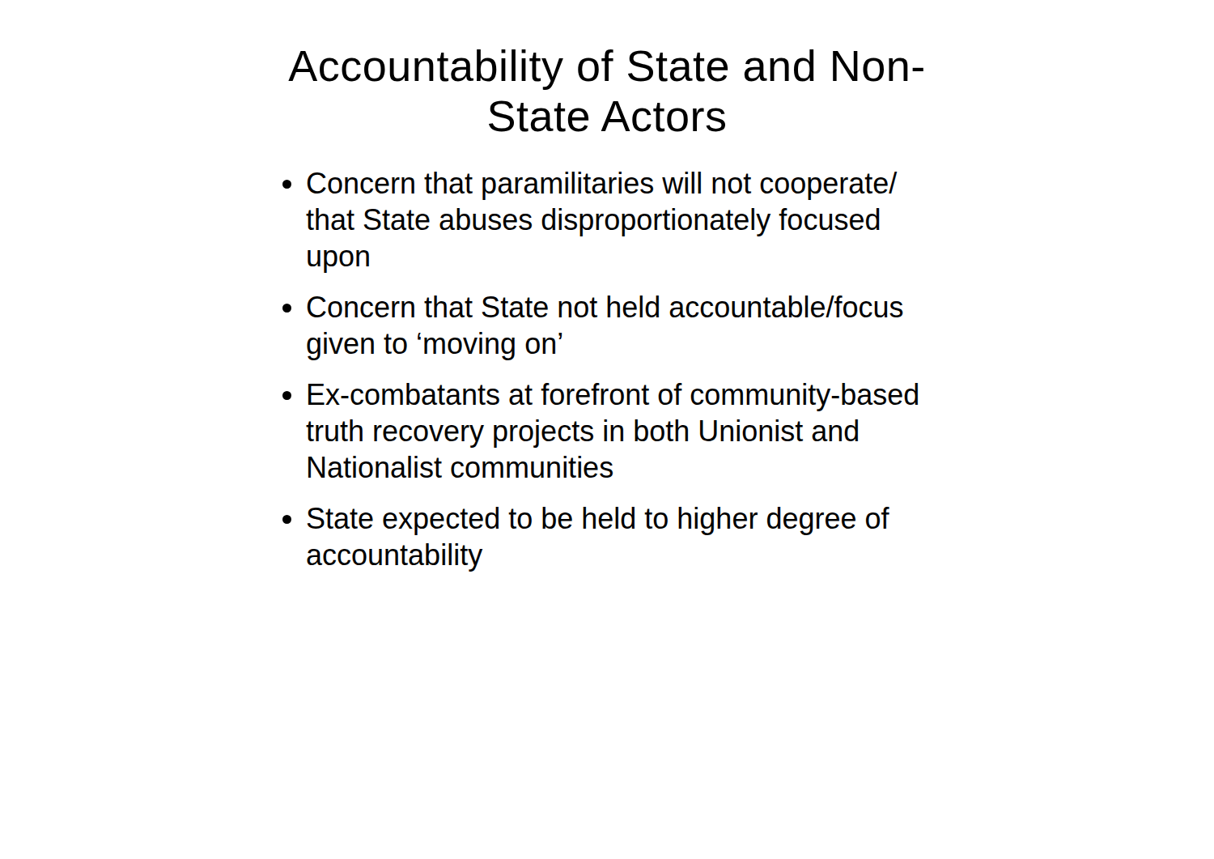Accountability of State and Non-State Actors
Concern that paramilitaries will not cooperate/ that State abuses disproportionately focused upon
Concern that State not held accountable/focus given to ‘moving on’
Ex-combatants at forefront of community-based truth recovery projects in both Unionist and Nationalist communities
State expected to be held to higher degree of accountability